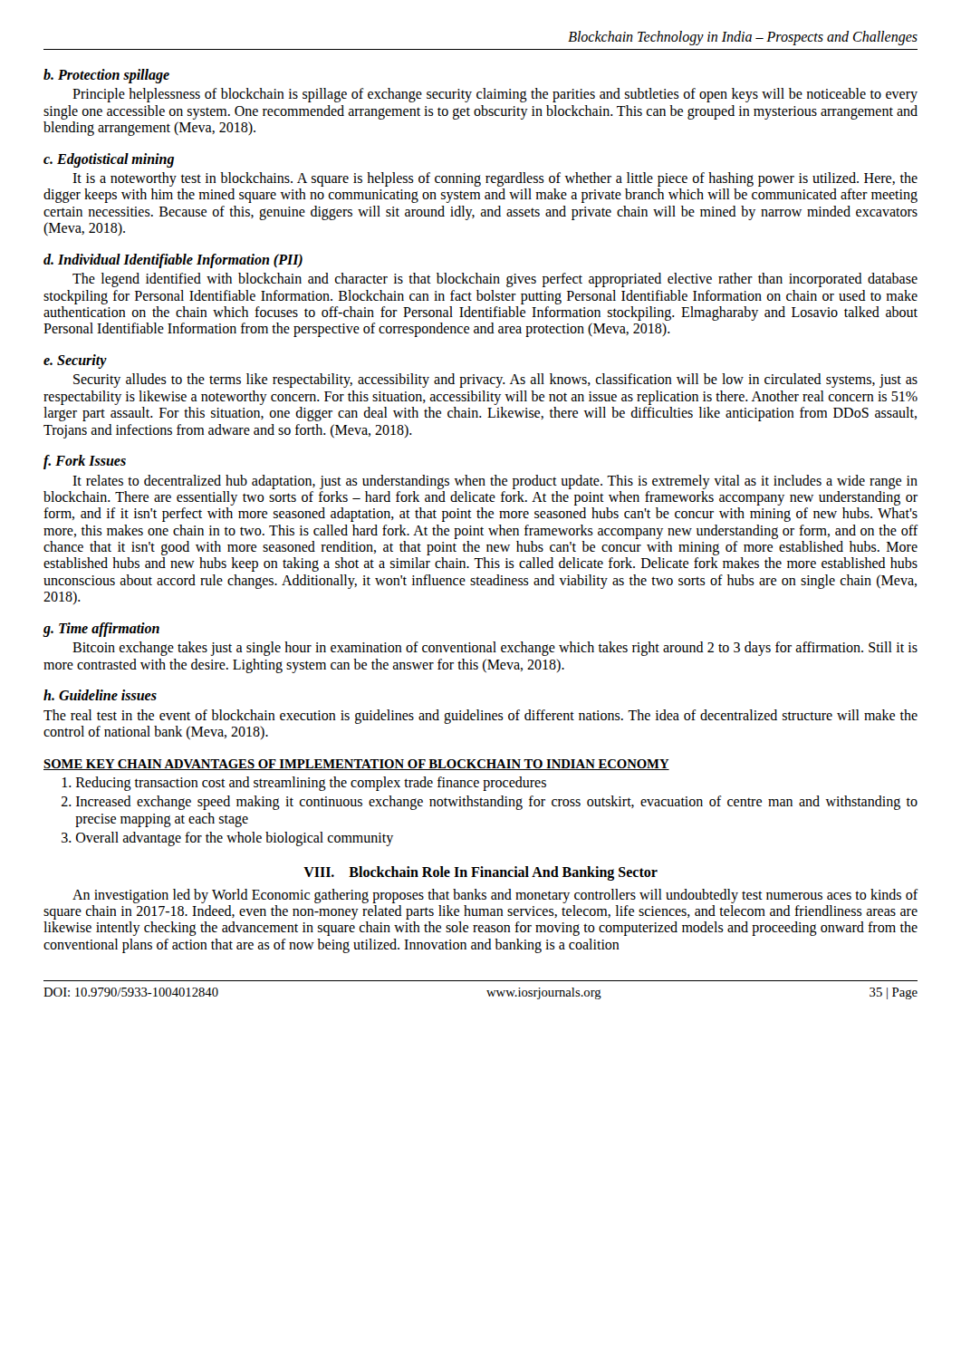Blockchain Technology in India – Prospects and Challenges
b. Protection spillage
Principle helplessness of blockchain is spillage of exchange security claiming the parities and subtleties of open keys will be noticeable to every single one accessible on system. One recommended arrangement is to get obscurity in blockchain. This can be grouped in mysterious arrangement and blending arrangement (Meva, 2018).
c. Edgotistical mining
It is a noteworthy test in blockchains. A square is helpless of conning regardless of whether a little piece of hashing power is utilized. Here, the digger keeps with him the mined square with no communicating on system and will make a private branch which will be communicated after meeting certain necessities. Because of this, genuine diggers will sit around idly, and assets and private chain will be mined by narrow minded excavators (Meva, 2018).
d. Individual Identifiable Information (PII)
The legend identified with blockchain and character is that blockchain gives perfect appropriated elective rather than incorporated database stockpiling for Personal Identifiable Information. Blockchain can in fact bolster putting Personal Identifiable Information on chain or used to make authentication on the chain which focuses to off-chain for Personal Identifiable Information stockpiling. Elmagharaby and Losavio talked about Personal Identifiable Information from the perspective of correspondence and area protection (Meva, 2018).
e. Security
Security alludes to the terms like respectability, accessibility and privacy. As all knows, classification will be low in circulated systems, just as respectability is likewise a noteworthy concern. For this situation, accessibility will be not an issue as replication is there. Another real concern is 51% larger part assault. For this situation, one digger can deal with the chain. Likewise, there will be difficulties like anticipation from DDoS assault, Trojans and infections from adware and so forth. (Meva, 2018).
f. Fork Issues
It relates to decentralized hub adaptation, just as understandings when the product update. This is extremely vital as it includes a wide range in blockchain. There are essentially two sorts of forks – hard fork and delicate fork. At the point when frameworks accompany new understanding or form, and if it isn't perfect with more seasoned adaptation, at that point the more seasoned hubs can't be concur with mining of new hubs. What's more, this makes one chain in to two. This is called hard fork. At the point when frameworks accompany new understanding or form, and on the off chance that it isn't good with more seasoned rendition, at that point the new hubs can't be concur with mining of more established hubs. More established hubs and new hubs keep on taking a shot at a similar chain. This is called delicate fork. Delicate fork makes the more established hubs unconscious about accord rule changes. Additionally, it won't influence steadiness and viability as the two sorts of hubs are on single chain (Meva, 2018).
g. Time affirmation
Bitcoin exchange takes just a single hour in examination of conventional exchange which takes right around 2 to 3 days for affirmation. Still it is more contrasted with the desire. Lighting system can be the answer for this (Meva, 2018).
h. Guideline issues
The real test in the event of blockchain execution is guidelines and guidelines of different nations. The idea of decentralized structure will make the control of national bank (Meva, 2018).
SOME KEY CHAIN ADVANTAGES OF IMPLEMENTATION OF BLOCKCHAIN TO INDIAN ECONOMY
Reducing transaction cost and streamlining the complex trade finance procedures
Increased exchange speed making it continuous exchange notwithstanding for cross outskirt, evacuation of centre man and withstanding to precise mapping at each stage
Overall advantage for the whole biological community
VIII. Blockchain Role In Financial And Banking Sector
An investigation led by World Economic gathering proposes that banks and monetary controllers will undoubtedly test numerous aces to kinds of square chain in 2017-18. Indeed, even the non-money related parts like human services, telecom, life sciences, and telecom and friendliness areas are likewise intently checking the advancement in square chain with the sole reason for moving to computerized models and proceeding onward from the conventional plans of action that are as of now being utilized. Innovation and banking is a coalition
DOI: 10.9790/5933-1004012840 www.iosrjournals.org 35 | Page